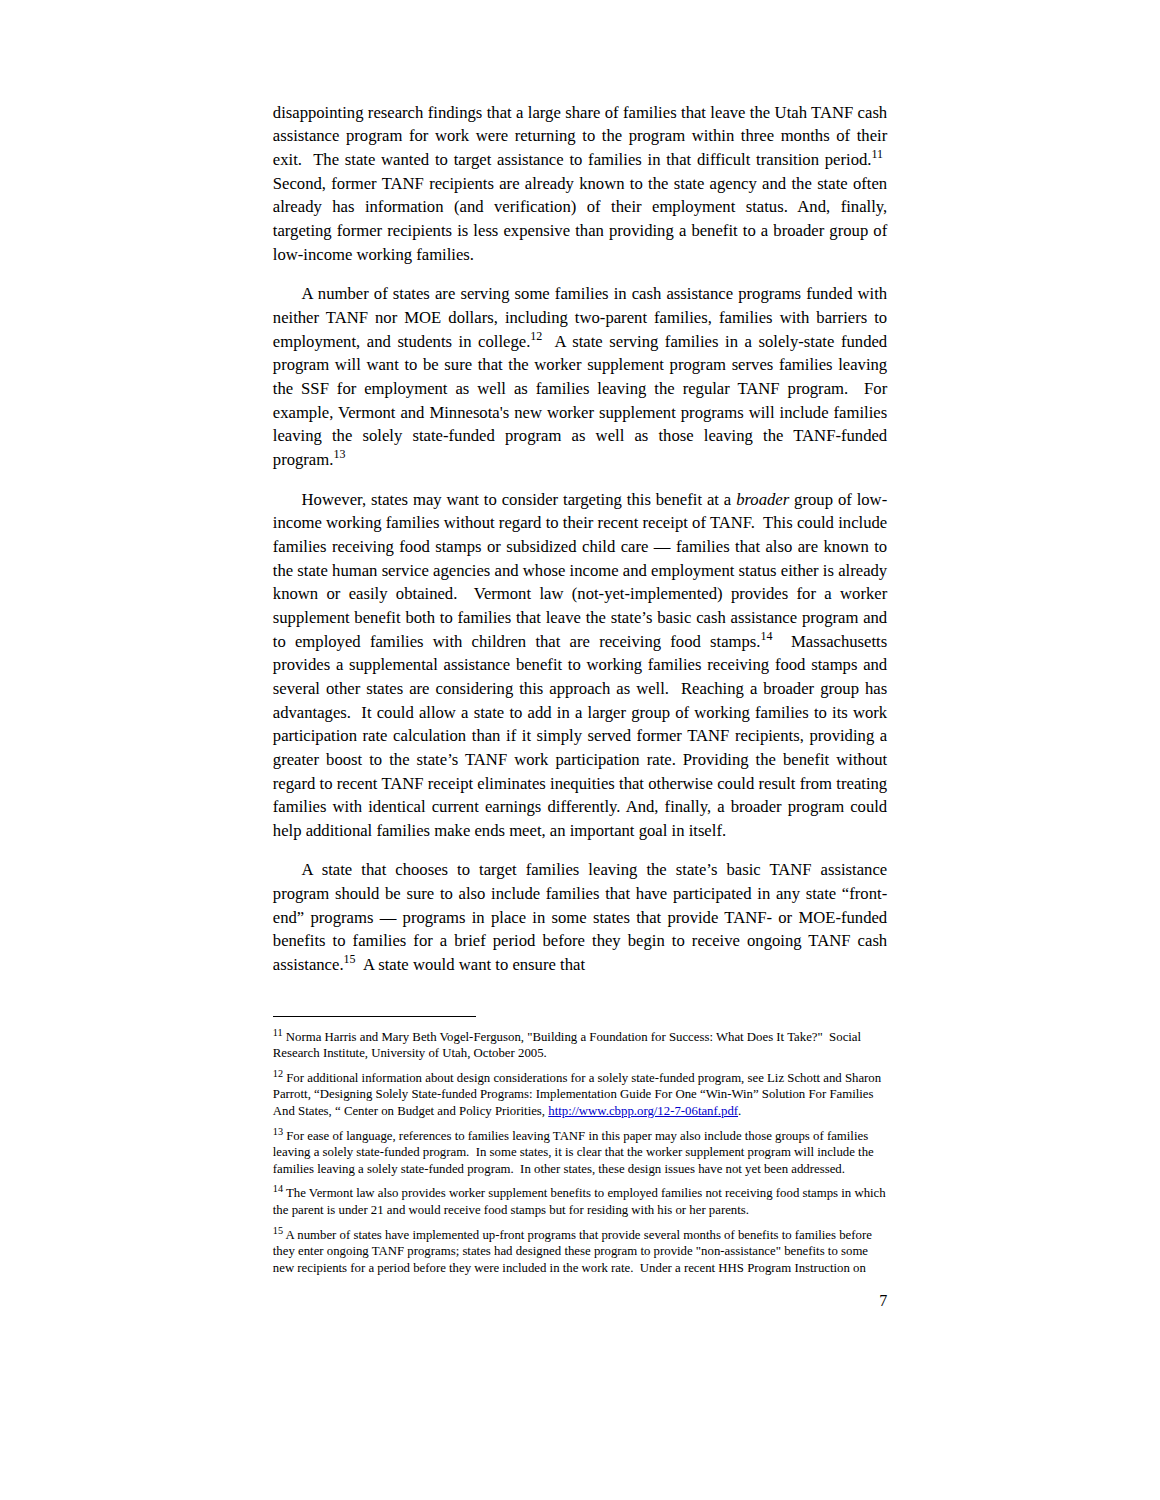disappointing research findings that a large share of families that leave the Utah TANF cash assistance program for work were returning to the program within three months of their exit. The state wanted to target assistance to families in that difficult transition period.11 Second, former TANF recipients are already known to the state agency and the state often already has information (and verification) of their employment status. And, finally, targeting former recipients is less expensive than providing a benefit to a broader group of low-income working families.
A number of states are serving some families in cash assistance programs funded with neither TANF nor MOE dollars, including two-parent families, families with barriers to employment, and students in college.12 A state serving families in a solely-state funded program will want to be sure that the worker supplement program serves families leaving the SSF for employment as well as families leaving the regular TANF program. For example, Vermont and Minnesota's new worker supplement programs will include families leaving the solely state-funded program as well as those leaving the TANF-funded program.13
However, states may want to consider targeting this benefit at a broader group of low-income working families without regard to their recent receipt of TANF. This could include families receiving food stamps or subsidized child care — families that also are known to the state human service agencies and whose income and employment status either is already known or easily obtained. Vermont law (not-yet-implemented) provides for a worker supplement benefit both to families that leave the state’s basic cash assistance program and to employed families with children that are receiving food stamps.14 Massachusetts provides a supplemental assistance benefit to working families receiving food stamps and several other states are considering this approach as well. Reaching a broader group has advantages. It could allow a state to add in a larger group of working families to its work participation rate calculation than if it simply served former TANF recipients, providing a greater boost to the state’s TANF work participation rate. Providing the benefit without regard to recent TANF receipt eliminates inequities that otherwise could result from treating families with identical current earnings differently. And, finally, a broader program could help additional families make ends meet, an important goal in itself.
A state that chooses to target families leaving the state’s basic TANF assistance program should be sure to also include families that have participated in any state “front-end” programs — programs in place in some states that provide TANF- or MOE-funded benefits to families for a brief period before they begin to receive ongoing TANF cash assistance.15 A state would want to ensure that
11 Norma Harris and Mary Beth Vogel-Ferguson, "Building a Foundation for Success: What Does It Take?" Social Research Institute, University of Utah, October 2005.
12 For additional information about design considerations for a solely state-funded program, see Liz Schott and Sharon Parrott, “Designing Solely State-funded Programs: Implementation Guide For One “Win-Win” Solution For Families And States, “ Center on Budget and Policy Priorities, http://www.cbpp.org/12-7-06tanf.pdf.
13 For ease of language, references to families leaving TANF in this paper may also include those groups of families leaving a solely state-funded program. In some states, it is clear that the worker supplement program will include the families leaving a solely state-funded program. In other states, these design issues have not yet been addressed.
14 The Vermont law also provides worker supplement benefits to employed families not receiving food stamps in which the parent is under 21 and would receive food stamps but for residing with his or her parents.
15 A number of states have implemented up-front programs that provide several months of benefits to families before they enter ongoing TANF programs; states had designed these program to provide "non-assistance" benefits to some new recipients for a period before they were included in the work rate. Under a recent HHS Program Instruction on
7